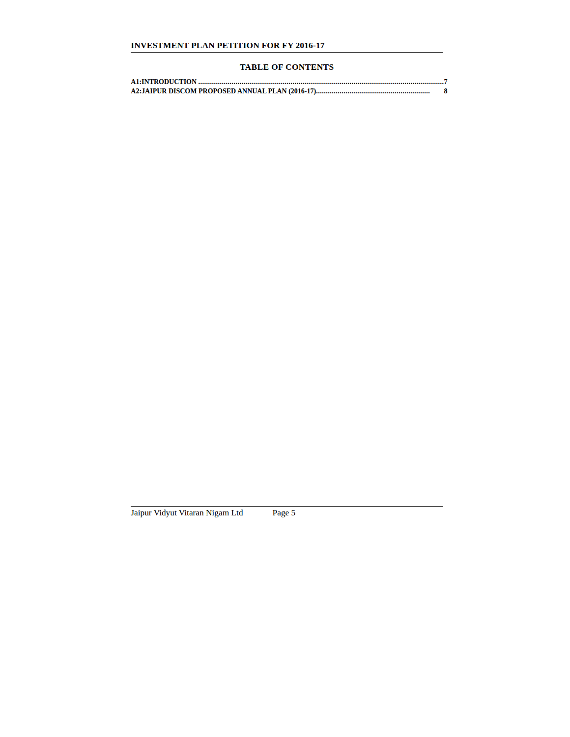INVESTMENT PLAN PETITION FOR FY 2016-17
TABLE OF CONTENTS
| A1: | INTRODUCTION ............................................................................................................................. | 7 |
| A2: | JAIPUR DISCOM PROPOSED ANNUAL PLAN (2016-17) .......................................................... | 8 |
Jaipur Vidyut Vitaran Nigam Ltd Page 5